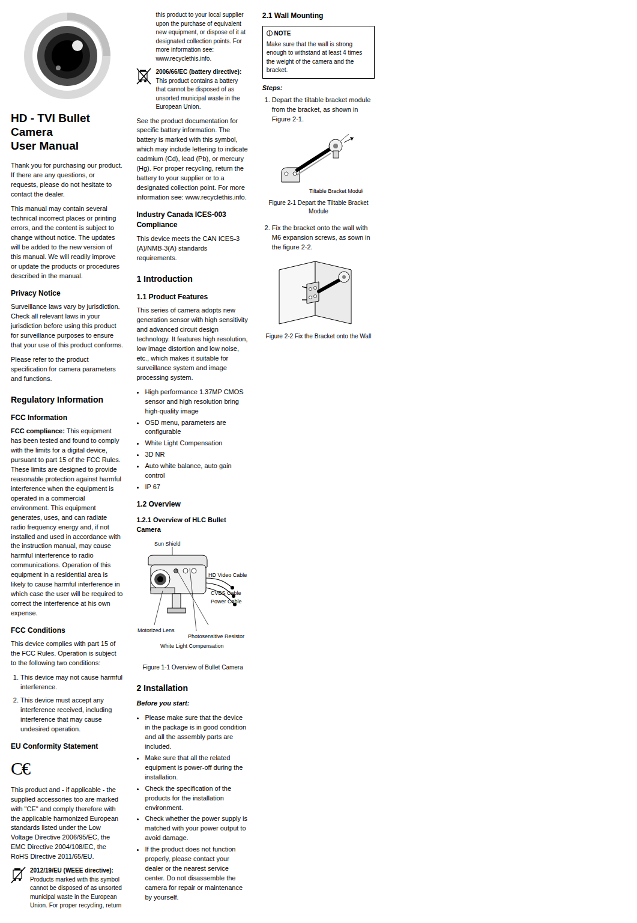HD - TVI Bullet Camera
User Manual
Thank you for purchasing our product. If there are any questions, or requests, please do not hesitate to contact the dealer.
This manual may contain several technical incorrect places or printing errors, and the content is subject to change without notice. The updates will be added to the new version of this manual. We will readily improve or update the products or procedures described in the manual.
Privacy Notice
Surveillance laws vary by jurisdiction. Check all relevant laws in your jurisdiction before using this product for surveillance purposes to ensure that your use of this product conforms.
Please refer to the product specification for camera parameters and functions.
Regulatory Information
FCC Information
FCC compliance: This equipment has been tested and found to comply with the limits for a digital device, pursuant to part 15 of the FCC Rules. These limits are designed to provide reasonable protection against harmful interference when the equipment is operated in a commercial environment. This equipment generates, uses, and can radiate radio frequency energy and, if not installed and used in accordance with the instruction manual, may cause harmful interference to radio communications. Operation of this equipment in a residential area is likely to cause harmful interference in which case the user will be required to correct the interference at his own expense.
FCC Conditions
This device complies with part 15 of the FCC Rules. Operation is subject to the following two conditions:
This device may not cause harmful interference.
This device must accept any interference received, including interference that may cause undesired operation.
EU Conformity Statement
C€
This product and - if applicable - the supplied accessories too are marked with "CE" and comply therefore with the applicable harmonized European standards listed under the Low Voltage Directive 2006/95/EC, the EMC Directive 2004/108/EC, the RoHS Directive 2011/65/EU.
2012/19/EU (WEEE directive): Products marked with this symbol cannot be disposed of as unsorted municipal waste in the European Union. For proper recycling, return this product to your local supplier upon the purchase of equivalent new equipment, or dispose of it at designated collection points. For more information see: www.recyclethis.info.
2006/66/EC (battery directive): This product contains a battery that cannot be disposed of as unsorted municipal waste in the European Union.
See the product documentation for specific battery information. The battery is marked with this symbol, which may include lettering to indicate cadmium (Cd), lead (Pb), or mercury (Hg). For proper recycling, return the battery to your supplier or to a designated collection point. For more information see: www.recyclethis.info.
Industry Canada ICES-003 Compliance
This device meets the CAN ICES-3 (A)/NMB-3(A) standards requirements.
1 Introduction
1.1 Product Features
This series of camera adopts new generation sensor with high sensitivity and advanced circuit design technology. It features high resolution, low image distortion and low noise, etc., which makes it suitable for surveillance system and image processing system.
High performance 1.37MP CMOS sensor and high resolution bring high-quality image
OSD menu, parameters are configurable
White Light Compensation
3D NR
Auto white balance, auto gain control
IP 67
1.2 Overview
1.2.1 Overview of HLC Bullet Camera
Sun Shield HD Video Cable CVBS Cable Power Cable Motorized Lens Photosensitive Resistor White Light Compensation
Figure 1-1 Overview of Bullet Camera
2 Installation
Before you start:
Please make sure that the device in the package is in good condition and all the assembly parts are included.
Make sure that all the related equipment is power-off during the installation.
Check the specification of the products for the installation environment.
Check whether the power supply is matched with your power output to avoid damage.
If the product does not function properly, please contact your dealer or the nearest service center. Do not disassemble the camera for repair or maintenance by yourself.
2.1 Wall Mounting
ⓘ NOTE Make sure that the wall is strong enough to withstand at least 4 times the weight of the camera and the bracket.
Steps:
Depart the tiltable bracket module from the bracket, as shown in Figure 2-1.
Tiltable Bracket Module
Figure 2-1 Depart the Tiltable Bracket Module
Fix the bracket onto the wall with M6 expansion screws, as sown in the figure 2-2.
Figure 2-2 Fix the Bracket onto the Wall